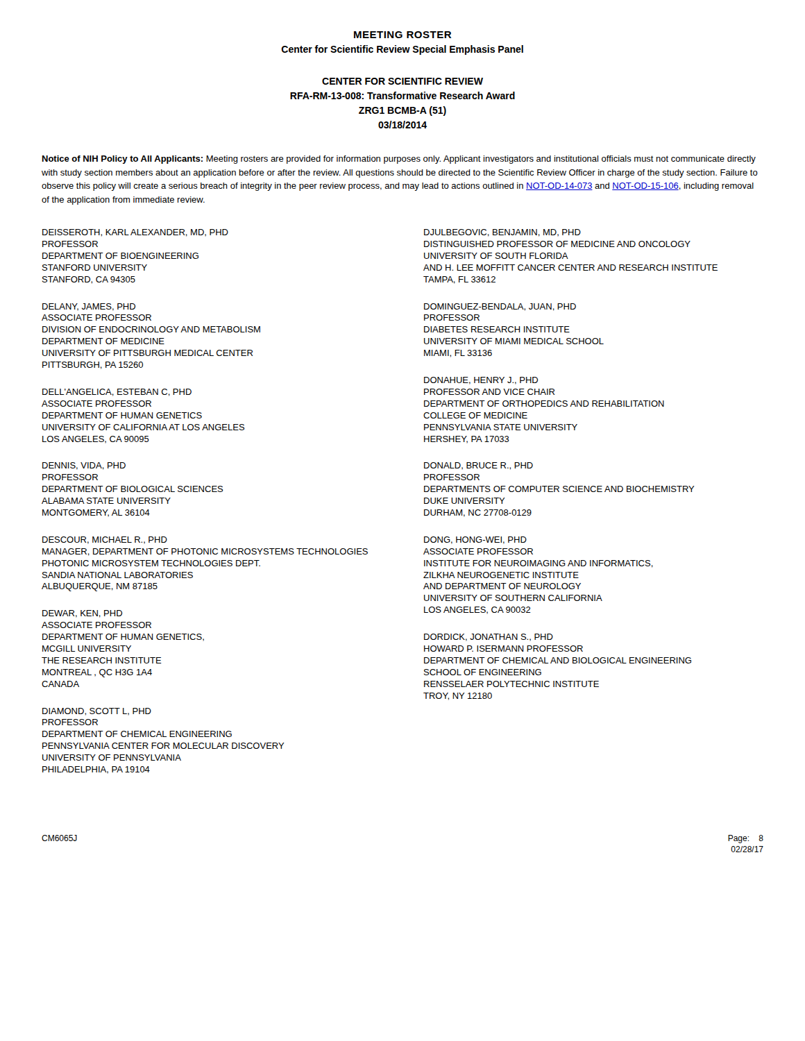MEETING ROSTER
Center for Scientific Review Special Emphasis Panel
CENTER FOR SCIENTIFIC REVIEW
RFA-RM-13-008: Transformative Research Award
ZRG1 BCMB-A (51)
03/18/2014
Notice of NIH Policy to All Applicants: Meeting rosters are provided for information purposes only. Applicant investigators and institutional officials must not communicate directly with study section members about an application before or after the review. All questions should be directed to the Scientific Review Officer in charge of the study section. Failure to observe this policy will create a serious breach of integrity in the peer review process, and may lead to actions outlined in NOT-OD-14-073 and NOT-OD-15-106, including removal of the application from immediate review.
DEISSEROTH, KARL ALEXANDER, MD, PHD
PROFESSOR
DEPARTMENT OF BIOENGINEERING
STANFORD UNIVERSITY
STANFORD, CA 94305
DELANY, JAMES, PHD
ASSOCIATE PROFESSOR
DIVISION OF ENDOCRINOLOGY AND METABOLISM
DEPARTMENT OF MEDICINE
UNIVERSITY OF PITTSBURGH MEDICAL CENTER
PITTSBURGH, PA 15260
DELL'ANGELICA, ESTEBAN C, PHD
ASSOCIATE PROFESSOR
DEPARTMENT OF HUMAN GENETICS
UNIVERSITY OF CALIFORNIA AT LOS ANGELES
LOS ANGELES, CA 90095
DENNIS, VIDA, PHD
PROFESSOR
DEPARTMENT OF BIOLOGICAL SCIENCES
ALABAMA STATE UNIVERSITY
MONTGOMERY, AL 36104
DESCOUR, MICHAEL R., PHD
MANAGER, DEPARTMENT OF PHOTONIC MICROSYSTEMS TECHNOLOGIES
PHOTONIC MICROSYSTEM TECHNOLOGIES DEPT.
SANDIA NATIONAL LABORATORIES
ALBUQUERQUE, NM 87185
DEWAR, KEN, PHD
ASSOCIATE PROFESSOR
DEPARTMENT OF HUMAN GENETICS,
MCGILL UNIVERSITY
THE RESEARCH INSTITUTE
MONTREAL , QC H3G 1A4
CANADA
DIAMOND, SCOTT L, PHD
PROFESSOR
DEPARTMENT OF CHEMICAL ENGINEERING
PENNSYLVANIA CENTER FOR MOLECULAR DISCOVERY
UNIVERSITY OF PENNSYLVANIA
PHILADELPHIA, PA 19104
DJULBEGOVIC, BENJAMIN, MD, PHD
DISTINGUISHED PROFESSOR OF MEDICINE AND ONCOLOGY
UNIVERSITY OF SOUTH FLORIDA
AND H. LEE MOFFITT CANCER CENTER AND RESEARCH INSTITUTE
TAMPA, FL 33612
DOMINGUEZ-BENDALA, JUAN, PHD
PROFESSOR
DIABETES RESEARCH INSTITUTE
UNIVERSITY OF MIAMI MEDICAL SCHOOL
MIAMI, FL 33136
DONAHUE, HENRY J., PHD
PROFESSOR AND VICE CHAIR
DEPARTMENT OF ORTHOPEDICS AND REHABILITATION
COLLEGE OF MEDICINE
PENNSYLVANIA STATE UNIVERSITY
HERSHEY, PA 17033
DONALD, BRUCE R., PHD
PROFESSOR
DEPARTMENTS OF COMPUTER SCIENCE AND BIOCHEMISTRY
DUKE UNIVERSITY
DURHAM, NC 27708-0129
DONG, HONG-WEI, PHD
ASSOCIATE PROFESSOR
INSTITUTE FOR NEUROIMAGING AND INFORMATICS,
ZILKHA NEUROGENETIC INSTITUTE
AND DEPARTMENT OF NEUROLOGY
UNIVERSITY OF SOUTHERN CALIFORNIA
LOS ANGELES, CA 90032
DORDICK, JONATHAN S., PHD
HOWARD P. ISERMANN PROFESSOR
DEPARTMENT OF CHEMICAL AND BIOLOGICAL ENGINEERING
SCHOOL OF ENGINEERING
RENSSELAER POLYTECHNIC INSTITUTE
TROY, NY 12180
CM6065J
Page: 8
02/28/17